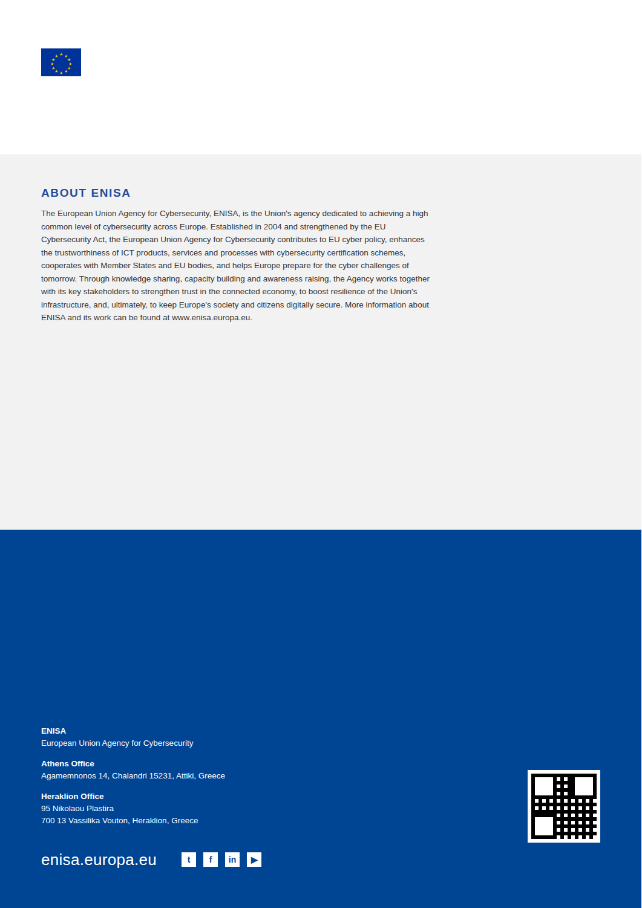★ ★ ★ ★ ★ ★ ★ ★ ★ ★ ★ ★
ABOUT ENISA
The European Union Agency for Cybersecurity, ENISA, is the Union's agency dedicated to achieving a high common level of cybersecurity across Europe. Established in 2004 and strengthened by the EU Cybersecurity Act, the European Union Agency for Cybersecurity contributes to EU cyber policy, enhances the trustworthiness of ICT products, services and processes with cybersecurity certification schemes, cooperates with Member States and EU bodies, and helps Europe prepare for the cyber challenges of tomorrow. Through knowledge sharing, capacity building and awareness raising, the Agency works together with its key stakeholders to strengthen trust in the connected economy, to boost resilience of the Union's infrastructure, and, ultimately, to keep Europe's society and citizens digitally secure. More information about ENISA and its work can be found at www.enisa.europa.eu.
ENISA
European Union Agency for Cybersecurity
Athens Office
Agamemnonos 14, Chalandri 15231, Attiki, Greece
Heraklion Office
95 Nikolaou Plastira
700 13 Vassilika Vouton, Heraklion, Greece
enisa.europa.eu
t
f
in
▶